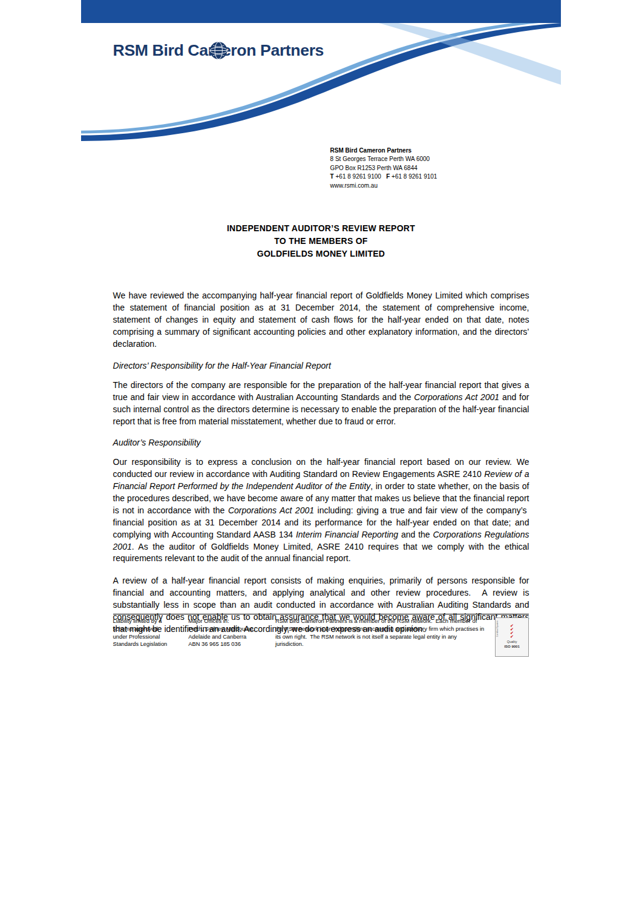RSM Bird Cameron Partners
RSM Bird Cameron Partners
8 St Georges Terrace Perth WA 6000
GPO Box R1253 Perth WA 6844
T +61 8 9261 9100 F +61 8 9261 9101
www.rsmi.com.au
INDEPENDENT AUDITOR’S REVIEW REPORT
TO THE MEMBERS OF
GOLDFIELDS MONEY LIMITED
We have reviewed the accompanying half-year financial report of Goldfields Money Limited which comprises the statement of financial position as at 31 December 2014, the statement of comprehensive income, statement of changes in equity and statement of cash flows for the half-year ended on that date, notes comprising a summary of significant accounting policies and other explanatory information, and the directors’ declaration.
Directors’ Responsibility for the Half-Year Financial Report
The directors of the company are responsible for the preparation of the half-year financial report that gives a true and fair view in accordance with Australian Accounting Standards and the Corporations Act 2001 and for such internal control as the directors determine is necessary to enable the preparation of the half-year financial report that is free from material misstatement, whether due to fraud or error.
Auditor’s Responsibility
Our responsibility is to express a conclusion on the half-year financial report based on our review. We conducted our review in accordance with Auditing Standard on Review Engagements ASRE 2410 Review of a Financial Report Performed by the Independent Auditor of the Entity, in order to state whether, on the basis of the procedures described, we have become aware of any matter that makes us believe that the financial report is not in accordance with the Corporations Act 2001 including: giving a true and fair view of the company’s financial position as at 31 December 2014 and its performance for the half-year ended on that date; and complying with Accounting Standard AASB 134 Interim Financial Reporting and the Corporations Regulations 2001. As the auditor of Goldfields Money Limited, ASRE 2410 requires that we comply with the ethical requirements relevant to the audit of the annual financial report.
A review of a half-year financial report consists of making enquiries, primarily of persons responsible for financial and accounting matters, and applying analytical and other review procedures. A review is substantially less in scope than an audit conducted in accordance with Australian Auditing Standards and consequently does not enable us to obtain assurance that we would become aware of all significant matters that might be identified in an audit. Accordingly, we do not express an audit opinion.
Liability limited by a
scheme approved
under Professional
Standards Legislation
Major Offices in:
Perth, Sydney, Melbourne,
Adelaide and Canberra
ABN 36 965 185 036
RSM Bird Cameron Partners is a member of the RSM network. Each member of the RSM network is an independent accounting and advisory firm which practises in its own right. The RSM network is not itself a separate legal entity in any jurisdiction.
Certified System
✔ ✔ ✔ ✔
Quality
ISO 9001